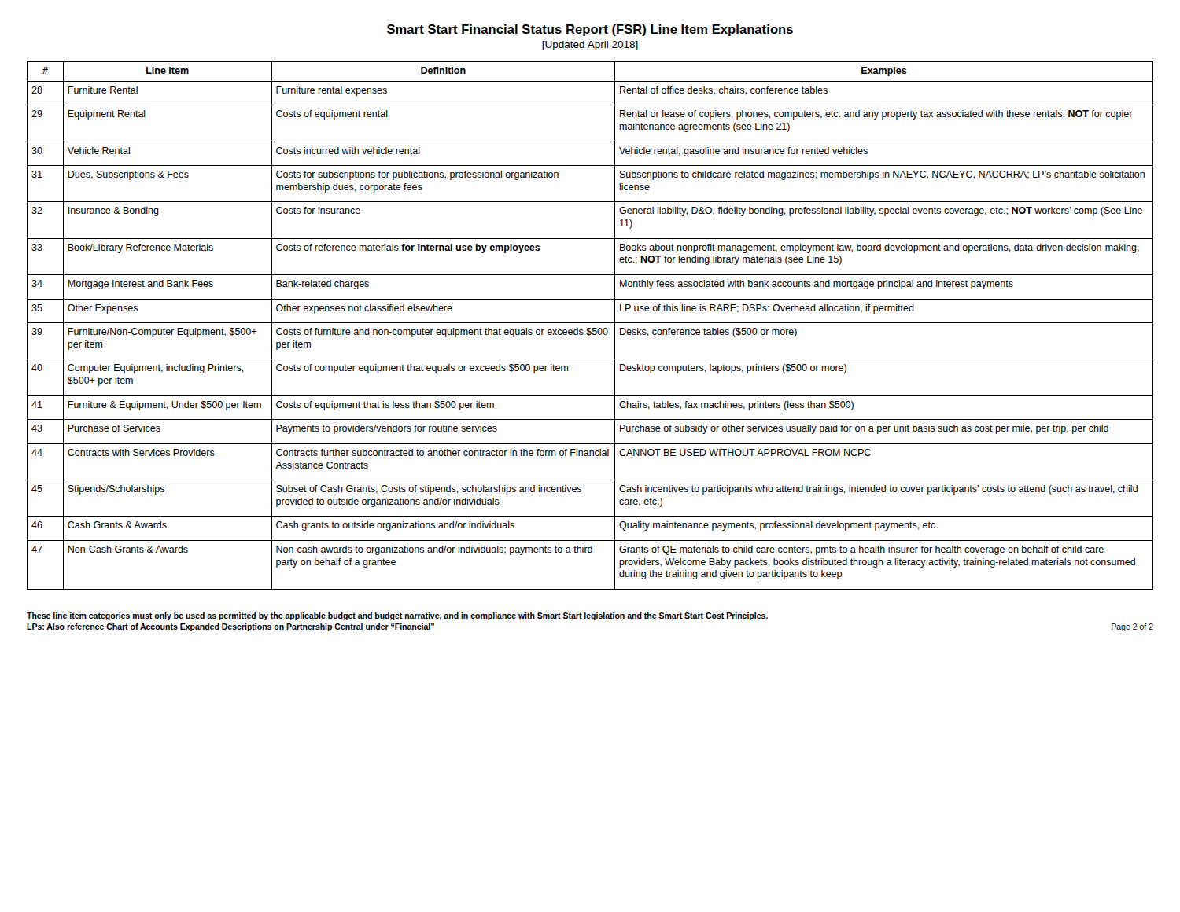Smart Start Financial Status Report (FSR) Line Item Explanations
[Updated April 2018]
| # | Line Item | Definition | Examples |
| --- | --- | --- | --- |
| 28 | Furniture Rental | Furniture rental expenses | Rental of office desks, chairs, conference tables |
| 29 | Equipment Rental | Costs of equipment rental | Rental or lease of copiers, phones, computers, etc. and any property tax associated with these rentals; NOT for copier maintenance agreements (see Line 21) |
| 30 | Vehicle Rental | Costs incurred with vehicle rental | Vehicle rental, gasoline and insurance for rented vehicles |
| 31 | Dues, Subscriptions & Fees | Costs for subscriptions for publications, professional organization membership dues, corporate fees | Subscriptions to childcare-related magazines; memberships in NAEYC, NCAEYC, NACCRRA; LP’s charitable solicitation license |
| 32 | Insurance & Bonding | Costs for insurance | General liability, D&O, fidelity bonding, professional liability, special events coverage, etc.; NOT workers’ comp (See Line 11) |
| 33 | Book/Library Reference Materials | Costs of reference materials for internal use by employees | Books about nonprofit management, employment law, board development and operations, data-driven decision-making, etc.; NOT for lending library materials (see Line 15) |
| 34 | Mortgage Interest and Bank Fees | Bank-related charges | Monthly fees associated with bank accounts and mortgage principal and interest payments |
| 35 | Other Expenses | Other expenses not classified elsewhere | LP use of this line is RARE; DSPs: Overhead allocation, if permitted |
| 39 | Furniture/Non-Computer Equipment, $500+ per item | Costs of furniture and non-computer equipment that equals or exceeds $500 per item | Desks, conference tables ($500 or more) |
| 40 | Computer Equipment, including Printers, $500+ per item | Costs of computer equipment that equals or exceeds $500 per item | Desktop computers, laptops, printers ($500 or more) |
| 41 | Furniture & Equipment, Under $500 per Item | Costs of equipment that is less than $500 per item | Chairs, tables, fax machines, printers (less than $500) |
| 43 | Purchase of Services | Payments to providers/vendors for routine services | Purchase of subsidy or other services usually paid for on a per unit basis such as cost per mile, per trip, per child |
| 44 | Contracts with Services Providers | Contracts further subcontracted to another contractor in the form of Financial Assistance Contracts | CANNOT BE USED WITHOUT APPROVAL FROM NCPC |
| 45 | Stipends/Scholarships | Subset of Cash Grants; Costs of stipends, scholarships and incentives provided to outside organizations and/or individuals | Cash incentives to participants who attend trainings, intended to cover participants’ costs to attend (such as travel, child care, etc.) |
| 46 | Cash Grants & Awards | Cash grants to outside organizations and/or individuals | Quality maintenance payments, professional development payments, etc. |
| 47 | Non-Cash Grants & Awards | Non-cash awards to organizations and/or individuals; payments to a third party on behalf of a grantee | Grants of QE materials to child care centers, pmts to a health insurer for health coverage on behalf of child care providers, Welcome Baby packets, books distributed through a literacy activity, training-related materials not consumed during the training and given to participants to keep |
These line item categories must only be used as permitted by the applicable budget and budget narrative, and in compliance with Smart Start legislation and the Smart Start Cost Principles.
LPs: Also reference Chart of Accounts Expanded Descriptions on Partnership Central under “Financial”
Page 2 of 2